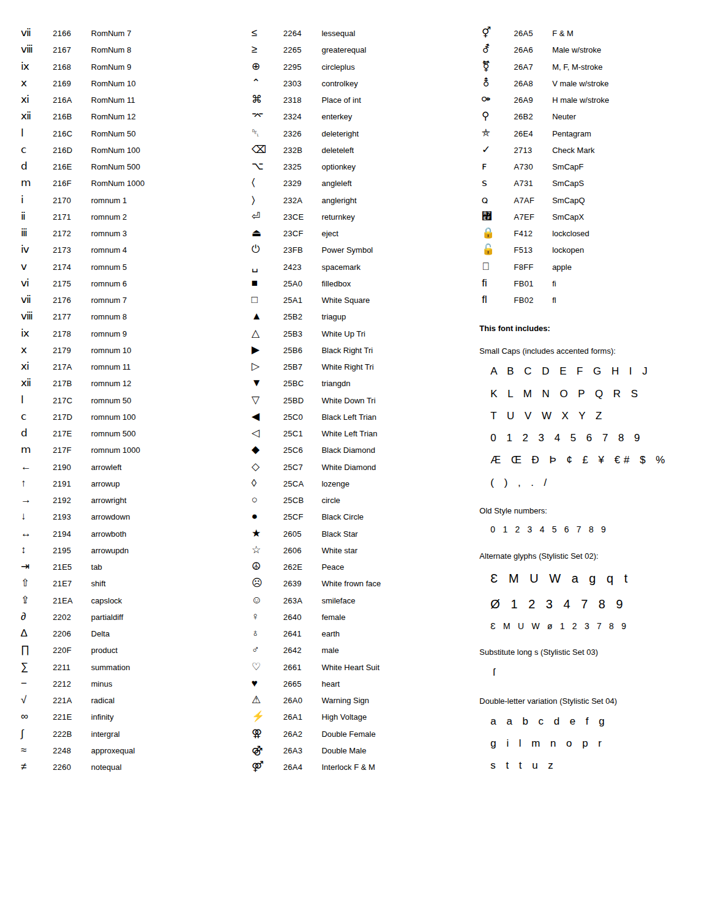| ⅶ | 2166 | RomNum 7 |
| ⅷ | 2167 | RomNum 8 |
| ⅸ | 2168 | RomNum 9 |
| ⅹ | 2169 | RomNum 10 |
| ⅺ | 216A | RomNum 11 |
| ⅻ | 216B | RomNum 12 |
| ⅼ | 216C | RomNum 50 |
| ⅽ | 216D | RomNum 100 |
| ⅾ | 216E | RomNum 500 |
| ⅿ | 216F | RomNum 1000 |
| ⅰ | 2170 | romnum 1 |
| ⅱ | 2171 | romnum 2 |
| ⅲ | 2172 | romnum 3 |
| ⅳ | 2173 | romnum 4 |
| ⅴ | 2174 | romnum 5 |
| ⅵ | 2175 | romnum 6 |
| ⅶ | 2176 | romnum 7 |
| ⅷ | 2177 | romnum 8 |
| ⅸ | 2178 | romnum 9 |
| ⅹ | 2179 | romnum 10 |
| ⅺ | 217A | romnum 11 |
| ⅻ | 217B | romnum 12 |
| ⅼ | 217C | romnum 50 |
| ⅽ | 217D | romnum 100 |
| ⅾ | 217E | romnum 500 |
| ⅿ | 217F | romnum 1000 |
| ← | 2190 | arrowleft |
| ↑ | 2191 | arrowup |
| → | 2192 | arrowright |
| ↓ | 2193 | arrowdown |
| ↔ | 2194 | arrowboth |
| ↕ | 2195 | arrowupdn |
| ⇥ | 21E5 | tab |
| ⇧ | 21E7 | shift |
| ⇪ | 21EA | capslock |
| ∂ | 2202 | partialdiff |
| ∆ | 2206 | Delta |
| ∏ | 220F | product |
| ∑ | 2211 | summation |
| − | 2212 | minus |
| √ | 221A | radical |
| ∞ | 221E | infinity |
| ∫ | 222B | intergral |
| ≈ | 2248 | approxequal |
| ≠ | 2260 | notequal |
| ≤ | 2264 | lessequal |
| ≥ | 2265 | greaterequal |
| ⊕ | 2295 | circleplus |
| ⌃ | 2303 | controlkey |
| ⌘ | 2318 | Place of int |
| ⌤ | 2324 | enterkey |
| ␡ | 2326 | deleteright |
| ⌫ | 232B | deleteleft |
| ⌥ | 2325 | optionkey |
| 〈 | 2329 | angleleft |
| 〉 | 232A | angleright |
| ⏎ | 23CE | returnkey |
| ⏏ | 23CF | eject |
| ⏻ | 23FB | Power Symbol |
| ␣ | 2423 | spacemark |
| ■ | 25A0 | filledbox |
| □ | 25A1 | White Square |
| ▲ | 25B2 | triagup |
| △ | 25B3 | White Up Tri |
| ▶ | 25B6 | Black Right Tri |
| ▷ | 25B7 | White Right Tri |
| ▼ | 25BC | triangdn |
| ▽ | 25BD | White Down Tri |
| ◀ | 25C0 | Black Left Trian |
| ◁ | 25C1 | White Left Trian |
| ◆ | 25C6 | Black Diamond |
| ◇ | 25C7 | White Diamond |
| ◊ | 25CA | lozenge |
| ○ | 25CB | circle |
| ● | 25CF | Black Circle |
| ★ | 2605 | Black Star |
| ☆ | 2606 | White star |
| ☮ | 262E | Peace |
| ☹ | 2639 | White frown face |
| ☺ | 263A | smileface |
| ♀ | 2640 | female |
| ♁ | 2641 | earth |
| ♂ | 2642 | male |
| ♡ | 2661 | White Heart Suit |
| ♥ | 2665 | heart |
| ⚠ | 26A0 | Warning Sign |
| ⚡ | 26A1 | High Voltage |
| ⚢ | 26A2 | Double Female |
| ⚣ | 26A3 | Double Male |
| ⚤ | 26A4 | Interlock F & M |
| ⚥ | 26A5 | F & M |
| ⚦ | 26A6 | Male w/stroke |
| ⚧ | 26A7 | M, F, M-stroke |
| ⚨ | 26A8 | V male w/stroke |
| ⚩ | 26A9 | H male w/stroke |
| ⚲ | 26B2 | Neuter |
| ⛤ | 26E4 | Pentagram |
| ✓ | 2713 | Check Mark |
| ꜰ | A730 | SmCapF |
| ꜱ | A731 | SmCapS |
| ꞯ | A7AF | SmCapQ |
| ꟯ | A7EF | SmCapX |
| 🔒 | F412 | lockclosed |
| 🔓 | F513 | lockopen |
|  | F8FF | apple |
| ﬁ | FB01 | fi |
| ﬂ | FB02 | fl |
This font includes:
Small Caps (includes accented forms):
A B C D E F G H I J
K L M N O P Q R S
T U V W X Y Z
0 1 2 3 4 5 6 7 8 9
Æ Œ Ð Þ ¢ £ ¥ €# $ %
( ) , . /
Old Style numbers:
0 1 2 3 4 5 6 7 8 9
Alternate glyphs (Stylistic Set 02):
Ɛ M U W a g q t
Ø 1 2 3 4 7 8 9
Ɛ M U W ø 1 2 3 7 8 9
Substitute long s (Stylistic Set 03)
ſ
Double-letter variation (Stylistic Set 04)
a a b c d e f g
g i l m n o p r
s t t u z